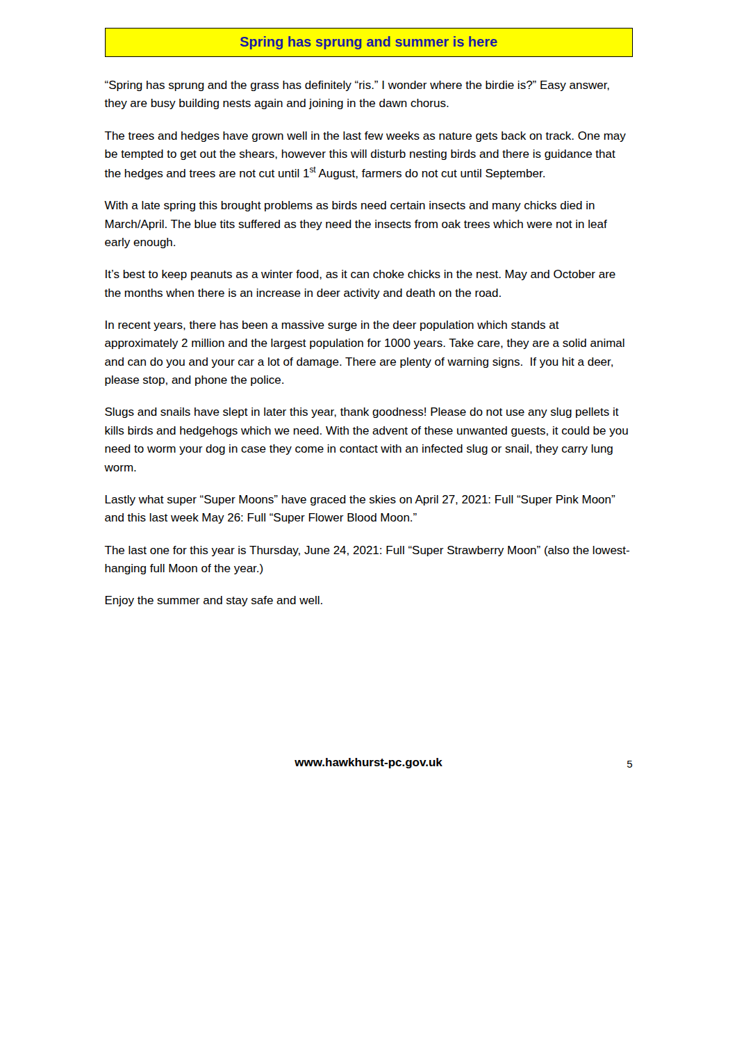Spring has sprung and summer is here
“Spring has sprung and the grass has definitely “ris.” I wonder where the birdie is?” Easy answer, they are busy building nests again and joining in the dawn chorus.
The trees and hedges have grown well in the last few weeks as nature gets back on track. One may be tempted to get out the shears, however this will disturb nesting birds and there is guidance that the hedges and trees are not cut until 1st August, farmers do not cut until September.
With a late spring this brought problems as birds need certain insects and many chicks died in March/April. The blue tits suffered as they need the insects from oak trees which were not in leaf early enough.
It’s best to keep peanuts as a winter food, as it can choke chicks in the nest. May and October are the months when there is an increase in deer activity and death on the road.
In recent years, there has been a massive surge in the deer population which stands at approximately 2 million and the largest population for 1000 years. Take care, they are a solid animal and can do you and your car a lot of damage. There are plenty of warning signs. If you hit a deer, please stop, and phone the police.
Slugs and snails have slept in later this year, thank goodness! Please do not use any slug pellets it kills birds and hedgehogs which we need. With the advent of these unwanted guests, it could be you need to worm your dog in case they come in contact with an infected slug or snail, they carry lung worm.
Lastly what super “Super Moons” have graced the skies on April 27, 2021: Full “Super Pink Moon” and this last week May 26: Full “Super Flower Blood Moon.”
The last one for this year is Thursday, June 24, 2021: Full “Super Strawberry Moon” (also the lowest-hanging full Moon of the year.)
Enjoy the summer and stay safe and well.
www.hawkhurst-pc.gov.uk 5